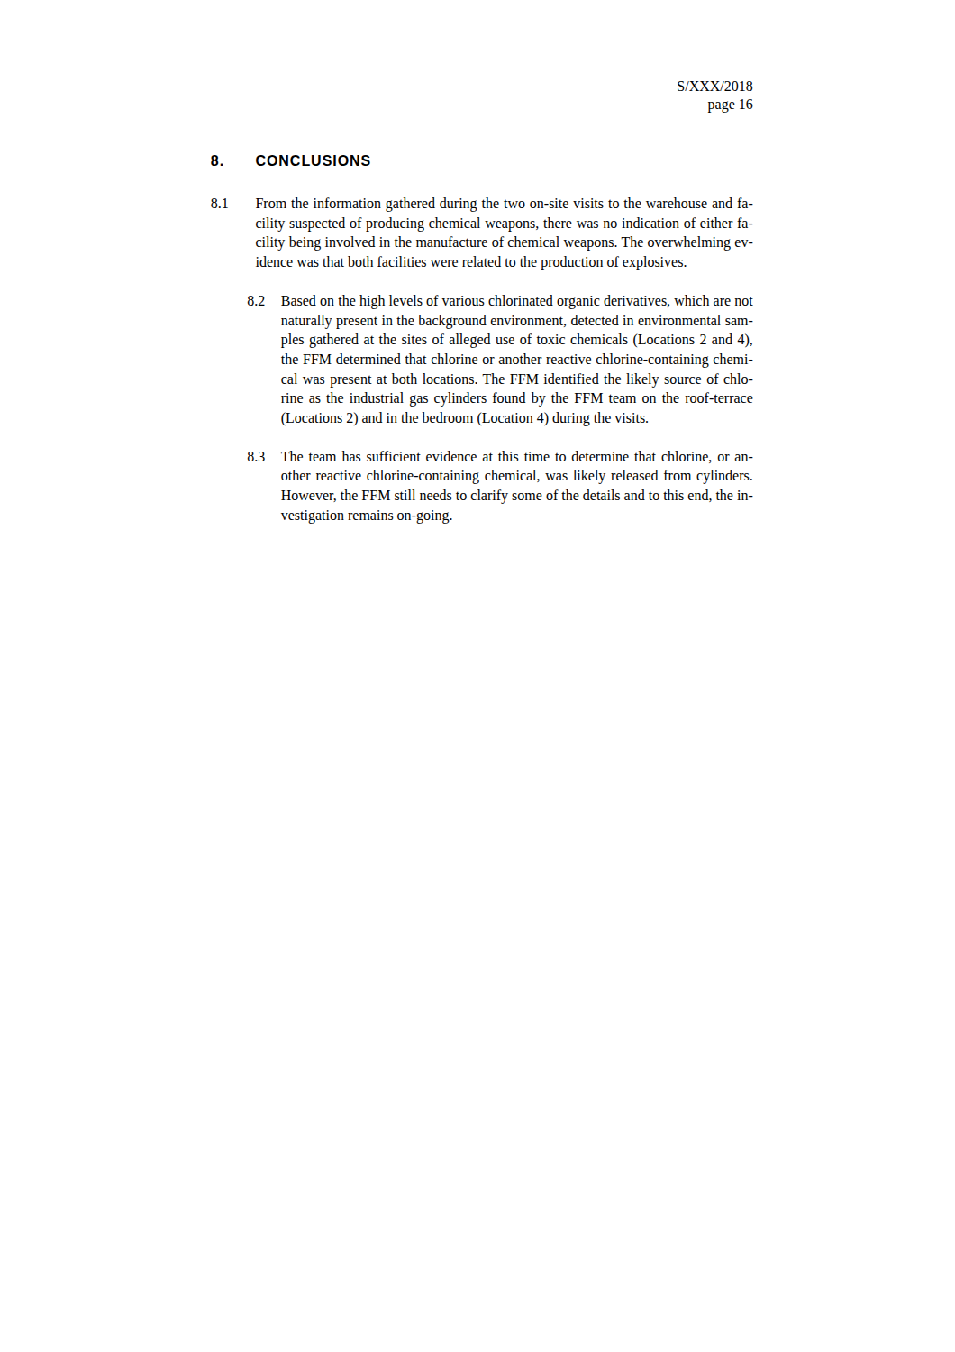S/XXX/2018 page 16
8. CONCLUSIONS
8.1
From the information gathered during the two on-site visits to the warehouse and facility suspected of producing chemical weapons, there was no indication of either facility being involved in the manufacture of chemical weapons. The overwhelming evidence was that both facilities were related to the production of explosives.
8.2
Based on the high levels of various chlorinated organic derivatives, which are not naturally present in the background environment, detected in environmental samples gathered at the sites of alleged use of toxic chemicals (Locations 2 and 4), the FFM determined that chlorine or another reactive chlorine-containing chemical was present at both locations. The FFM identified the likely source of chlorine as the industrial gas cylinders found by the FFM team on the roof-terrace (Locations 2) and in the bedroom (Location 4) during the visits.
8.3
The team has sufficient evidence at this time to determine that chlorine, or another reactive chlorine-containing chemical, was likely released from cylinders. However, the FFM still needs to clarify some of the details and to this end, the investigation remains on-going.